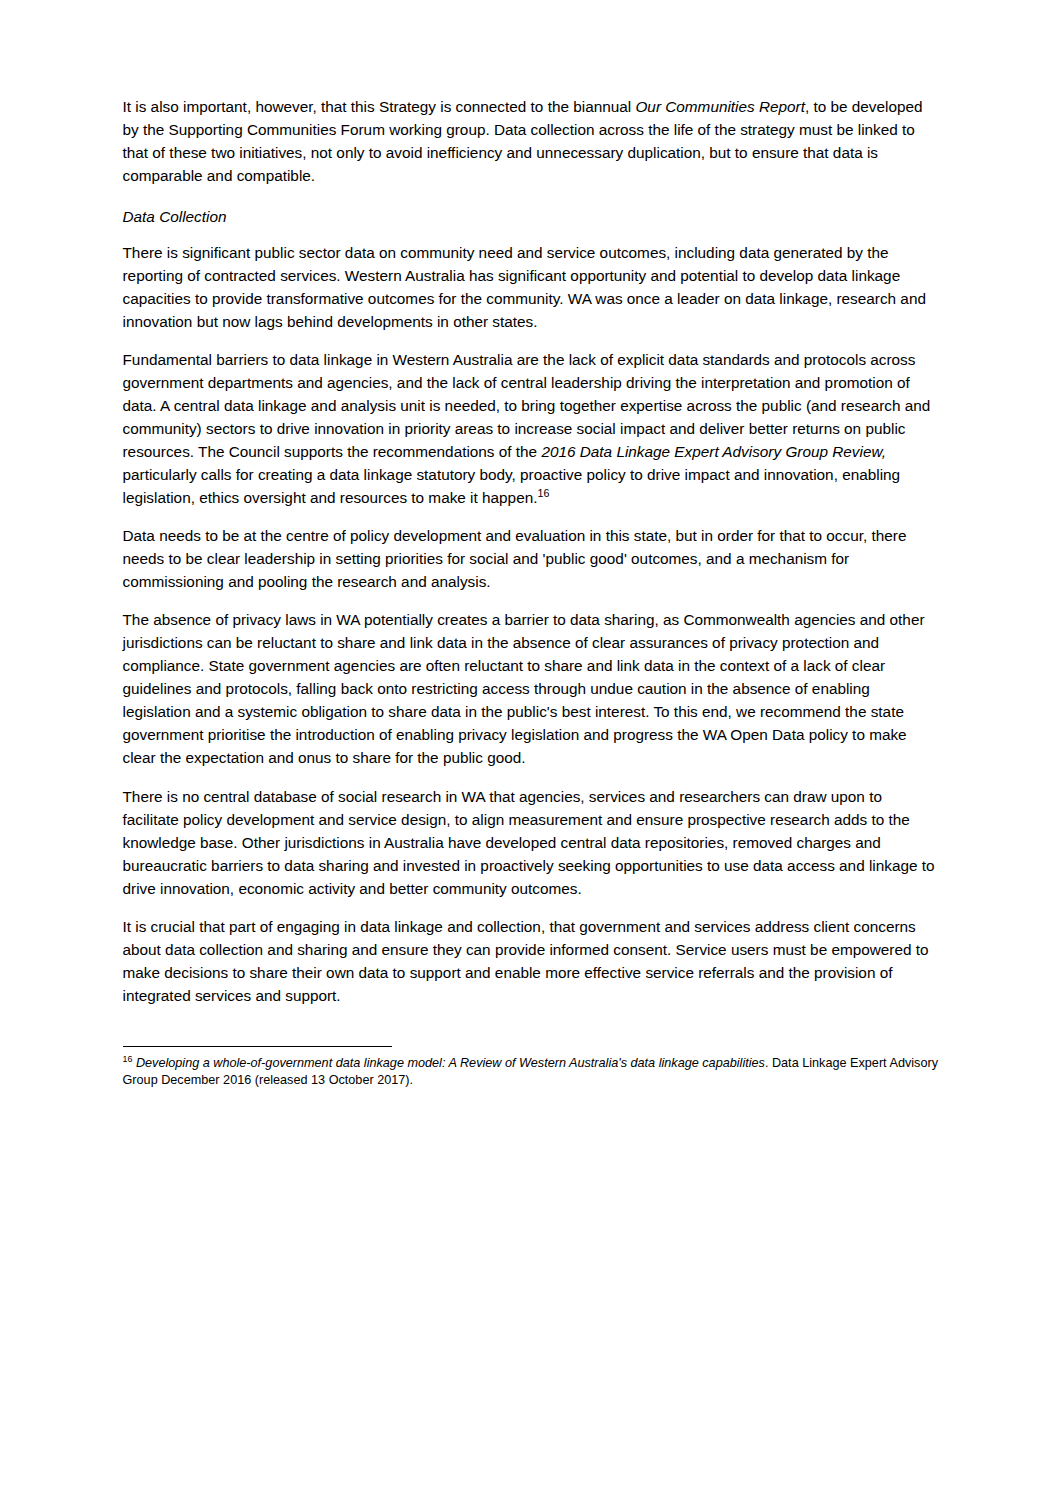It is also important, however, that this Strategy is connected to the biannual Our Communities Report, to be developed by the Supporting Communities Forum working group. Data collection across the life of the strategy must be linked to that of these two initiatives, not only to avoid inefficiency and unnecessary duplication, but to ensure that data is comparable and compatible.
Data Collection
There is significant public sector data on community need and service outcomes, including data generated by the reporting of contracted services. Western Australia has significant opportunity and potential to develop data linkage capacities to provide transformative outcomes for the community. WA was once a leader on data linkage, research and innovation but now lags behind developments in other states.
Fundamental barriers to data linkage in Western Australia are the lack of explicit data standards and protocols across government departments and agencies, and the lack of central leadership driving the interpretation and promotion of data. A central data linkage and analysis unit is needed, to bring together expertise across the public (and research and community) sectors to drive innovation in priority areas to increase social impact and deliver better returns on public resources. The Council supports the recommendations of the 2016 Data Linkage Expert Advisory Group Review, particularly calls for creating a data linkage statutory body, proactive policy to drive impact and innovation, enabling legislation, ethics oversight and resources to make it happen.16
Data needs to be at the centre of policy development and evaluation in this state, but in order for that to occur, there needs to be clear leadership in setting priorities for social and 'public good' outcomes, and a mechanism for commissioning and pooling the research and analysis.
The absence of privacy laws in WA potentially creates a barrier to data sharing, as Commonwealth agencies and other jurisdictions can be reluctant to share and link data in the absence of clear assurances of privacy protection and compliance. State government agencies are often reluctant to share and link data in the context of a lack of clear guidelines and protocols, falling back onto restricting access through undue caution in the absence of enabling legislation and a systemic obligation to share data in the public's best interest. To this end, we recommend the state government prioritise the introduction of enabling privacy legislation and progress the WA Open Data policy to make clear the expectation and onus to share for the public good.
There is no central database of social research in WA that agencies, services and researchers can draw upon to facilitate policy development and service design, to align measurement and ensure prospective research adds to the knowledge base. Other jurisdictions in Australia have developed central data repositories, removed charges and bureaucratic barriers to data sharing and invested in proactively seeking opportunities to use data access and linkage to drive innovation, economic activity and better community outcomes.
It is crucial that part of engaging in data linkage and collection, that government and services address client concerns about data collection and sharing and ensure they can provide informed consent. Service users must be empowered to make decisions to share their own data to support and enable more effective service referrals and the provision of integrated services and support.
16 Developing a whole-of-government data linkage model: A Review of Western Australia's data linkage capabilities. Data Linkage Expert Advisory Group December 2016 (released 13 October 2017).